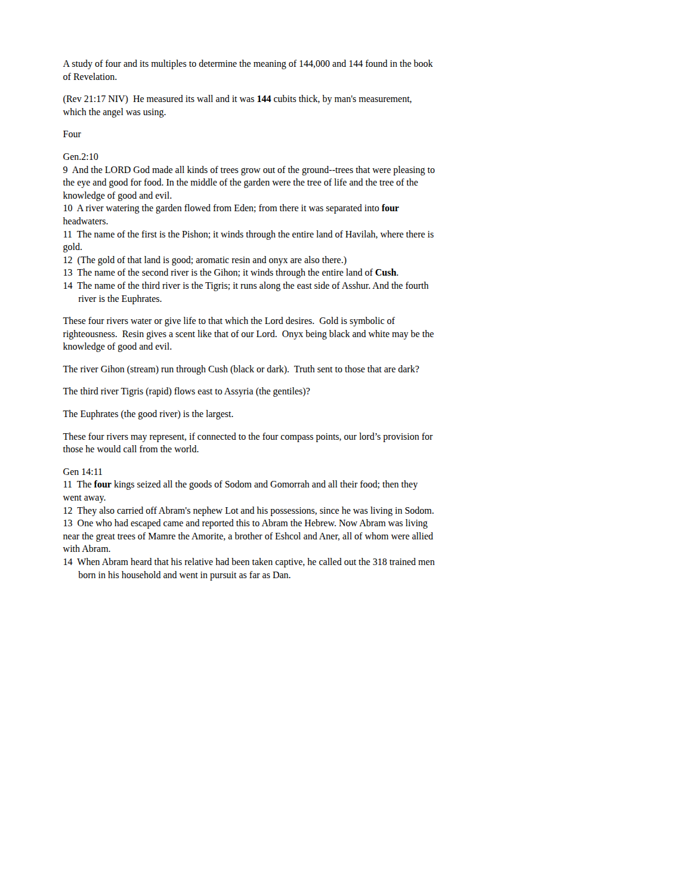A study of four and its multiples to determine the meaning of 144,000 and 144 found in the book of Revelation.
(Rev 21:17 NIV) He measured its wall and it was 144 cubits thick, by man's measurement, which the angel was using.
Four
Gen.2:10
9 And the LORD God made all kinds of trees grow out of the ground--trees that were pleasing to the eye and good for food. In the middle of the garden were the tree of life and the tree of the knowledge of good and evil.
10 A river watering the garden flowed from Eden; from there it was separated into four headwaters.
11 The name of the first is the Pishon; it winds through the entire land of Havilah, where there is gold.
12 (The gold of that land is good; aromatic resin and onyx are also there.)
13 The name of the second river is the Gihon; it winds through the entire land of Cush.
14 The name of the third river is the Tigris; it runs along the east side of Asshur. And the fourth river is the Euphrates.
These four rivers water or give life to that which the Lord desires. Gold is symbolic of righteousness. Resin gives a scent like that of our Lord. Onyx being black and white may be the knowledge of good and evil.
The river Gihon (stream) run through Cush (black or dark). Truth sent to those that are dark?
The third river Tigris (rapid) flows east to Assyria (the gentiles)?
The Euphrates (the good river) is the largest.
These four rivers may represent, if connected to the four compass points, our lord’s provision for those he would call from the world.
Gen 14:11
11 The four kings seized all the goods of Sodom and Gomorrah and all their food; then they went away.
12 They also carried off Abram's nephew Lot and his possessions, since he was living in Sodom.
13 One who had escaped came and reported this to Abram the Hebrew. Now Abram was living near the great trees of Mamre the Amorite, a brother of Eshcol and Aner, all of whom were allied with Abram.
14 When Abram heard that his relative had been taken captive, he called out the 318 trained men born in his household and went in pursuit as far as Dan.